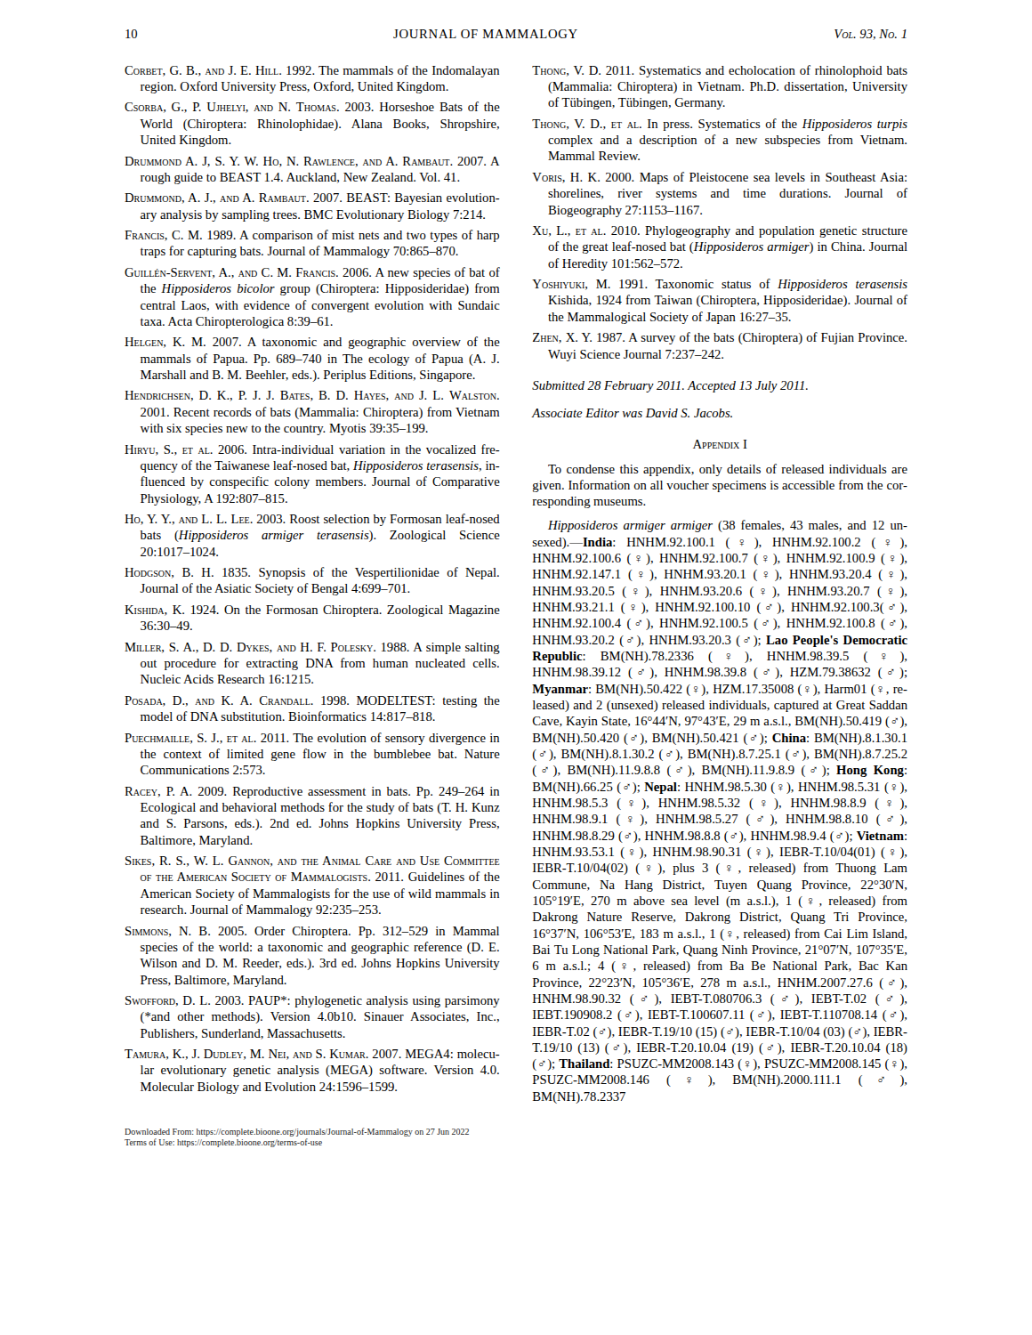10 JOURNAL OF MAMMALOGY Vol. 93, No. 1
Corbet, G. B., and J. E. Hill. 1992. The mammals of the Indomalayan region. Oxford University Press, Oxford, United Kingdom.
Csorba, G., P. Ujhelyi, and N. Thomas. 2003. Horseshoe Bats of the World (Chiroptera: Rhinolophidae). Alana Books, Shropshire, United Kingdom.
Drummond A. J, S. Y. W. Ho, N. Rawlence, and A. Rambaut. 2007. A rough guide to BEAST 1.4. Auckland, New Zealand. Vol. 41.
Drummond, A. J., and A. Rambaut. 2007. BEAST: Bayesian evolutionary analysis by sampling trees. BMC Evolutionary Biology 7:214.
Francis, C. M. 1989. A comparison of mist nets and two types of harp traps for capturing bats. Journal of Mammalogy 70:865–870.
Guillén-Servent, A., and C. M. Francis. 2006. A new species of bat of the Hipposideros bicolor group (Chiroptera: Hipposideridae) from central Laos, with evidence of convergent evolution with Sundaic taxa. Acta Chiropterologica 8:39–61.
Helgen, K. M. 2007. A taxonomic and geographic overview of the mammals of Papua. Pp. 689–740 in The ecology of Papua (A. J. Marshall and B. M. Beehler, eds.). Periplus Editions, Singapore.
Hendrichsen, D. K., P. J. J. Bates, B. D. Hayes, and J. L. Walston. 2001. Recent records of bats (Mammalia: Chiroptera) from Vietnam with six species new to the country. Myotis 39:35–199.
Hiryu, S., et al. 2006. Intra-individual variation in the vocalized frequency of the Taiwanese leaf-nosed bat, Hipposideros terasensis, influenced by conspecific colony members. Journal of Comparative Physiology, A 192:807–815.
Ho, Y. Y., and L. L. Lee. 2003. Roost selection by Formosan leaf-nosed bats (Hipposideros armiger terasensis). Zoological Science 20:1017–1024.
Hodgson, B. H. 1835. Synopsis of the Vespertilionidae of Nepal. Journal of the Asiatic Society of Bengal 4:699–701.
Kishida, K. 1924. On the Formosan Chiroptera. Zoological Magazine 36:30–49.
Miller, S. A., D. D. Dykes, and H. F. Polesky. 1988. A simple salting out procedure for extracting DNA from human nucleated cells. Nucleic Acids Research 16:1215.
Posada, D., and K. A. Crandall. 1998. MODELTEST: testing the model of DNA substitution. Bioinformatics 14:817–818.
Puechmaille, S. J., et al. 2011. The evolution of sensory divergence in the context of limited gene flow in the bumblebee bat. Nature Communications 2:573.
Racey, P. A. 2009. Reproductive assessment in bats. Pp. 249–264 in Ecological and behavioral methods for the study of bats (T. H. Kunz and S. Parsons, eds.). 2nd ed. Johns Hopkins University Press, Baltimore, Maryland.
Sikes, R. S., W. L. Gannon, and the Animal Care and Use Committee of the American Society of Mammalogists. 2011. Guidelines of the American Society of Mammalogists for the use of wild mammals in research. Journal of Mammalogy 92:235–253.
Simmons, N. B. 2005. Order Chiroptera. Pp. 312–529 in Mammal species of the world: a taxonomic and geographic reference (D. E. Wilson and D. M. Reeder, eds.). 3rd ed. Johns Hopkins University Press, Baltimore, Maryland.
Swofford, D. L. 2003. PAUP*: phylogenetic analysis using parsimony (*and other methods). Version 4.0b10. Sinauer Associates, Inc., Publishers, Sunderland, Massachusetts.
Tamura, K., J. Dudley, M. Nei, and S. Kumar. 2007. MEGA4: molecular evolutionary genetic analysis (MEGA) software. Version 4.0. Molecular Biology and Evolution 24:1596–1599.
Thong, V. D. 2011. Systematics and echolocation of rhinolophoid bats (Mammalia: Chiroptera) in Vietnam. Ph.D. dissertation, University of Tübingen, Tübingen, Germany.
Thong, V. D., et al. In press. Systematics of the Hipposideros turpis complex and a description of a new subspecies from Vietnam. Mammal Review.
Voris, H. K. 2000. Maps of Pleistocene sea levels in Southeast Asia: shorelines, river systems and time durations. Journal of Biogeography 27:1153–1167.
Xu, L., et al. 2010. Phylogeography and population genetic structure of the great leaf-nosed bat (Hipposideros armiger) in China. Journal of Heredity 101:562–572.
Yoshiyuki, M. 1991. Taxonomic status of Hipposideros terasensis Kishida, 1924 from Taiwan (Chiroptera, Hipposideridae). Journal of the Mammalogical Society of Japan 16:27–35.
Zhen, X. Y. 1987. A survey of the bats (Chiroptera) of Fujian Province. Wuyi Science Journal 7:237–242.
Submitted 28 February 2011. Accepted 13 July 2011.
Associate Editor was David S. Jacobs.
Appendix I
To condense this appendix, only details of released individuals are given. Information on all voucher specimens is accessible from the corresponding museums.
Hipposideros armiger armiger (38 females, 43 males, and 12 unsexed).—India: HNHM.92.100.1 (♀), HNHM.92.100.2 (♀), HNHM.92.100.6 (♀), HNHM.92.100.7 (♀), HNHM.92.100.9 (♀), HNHM.92.147.1 (♀), HNHM.93.20.1 (♀), HNHM.93.20.4 (♀), HNHM.93.20.5 (♀), HNHM.93.20.6 (♀), HNHM.93.20.7 (♀), HNHM.93.21.1 (♀), HNHM.92.100.10 (♂), HNHM.92.100.3(♂), HNHM.92.100.4 (♂), HNHM.92.100.5 (♂), HNHM.92.100.8 (♂), HNHM.93.20.2 (♂), HNHM.93.20.3 (♂); Lao People's Democratic Republic: BM(NH).78.2336 (♀), HNHM.98.39.5 (♀), HNHM.98.39.12 (♂), HNHM.98.39.8 (♂), HZM.79.38632 (♂); Myanmar: BM(NH).50.422 (♀), HZM.17.35008 (♀), Harm01 (♀, released) and 2 (unsexed) released individuals, captured at Great Saddan Cave, Kayin State, 16°44′N, 97°43′E, 29 m a.s.l., BM(NH).50.419 (♂), BM(NH).50.420 (♂), BM(NH).50.421 (♂); China: BM(NH).8.1.30.1 (♂), BM(NH).8.1.30.2 (♂), BM(NH).8.7.25.1 (♂), BM(NH).8.7.25.2 (♂), BM(NH).11.9.8.8 (♂), BM(NH).11.9.8.9 (♂); Hong Kong: BM(NH).66.25 (♂); Nepal: HNHM.98.5.30 (♀), HNHM.98.5.31 (♀), HNHM.98.5.3 (♀), HNHM.98.5.32 (♀), HNHM.98.8.9 (♀), HNHM.98.9.1 (♀), HNHM.98.5.27 (♂), HNHM.98.8.10 (♂), HNHM.98.8.29 (♂), HNHM.98.8.8 (♂), HNHM.98.9.4 (♂); Vietnam: HNHM.93.53.1 (♀), HNHM.98.90.31 (♀), IEBR-T.10/04(01) (♀), IEBR-T.10/04(02) (♀), plus 3 (♀, released) from Thuong Lam Commune, Na Hang District, Tuyen Quang Province, 22°30′N, 105°19′E, 270 m above sea level (m a.s.l.), 1 (♀, released) from Dakrong Nature Reserve, Dakrong District, Quang Tri Province, 16°37′N, 106°53′E, 183 m a.s.l., 1 (♀, released) from Cai Lim Island, Bai Tu Long National Park, Quang Ninh Province, 21°07′N, 107°35′E, 6 m a.s.l.; 4 (♀, released) from Ba Be National Park, Bac Kan Province, 22°23′N, 105°36′E, 278 m a.s.l., HNHM.2007.27.6 (♂), HNHM.98.90.32 (♂), IEBT-T.080706.3 (♂), IEBT-T.02 (♂), IEBT.190908.2 (♂), IEBT-T.100607.11 (♂), IEBT-T.110708.14 (♂), IEBR-T.02 (♂), IEBR-T.19/10 (15) (♂), IEBR-T.10/04 (03) (♂), IEBR-T.19/10 (13) (♂), IEBR-T.20.10.04 (19) (♂), IEBR-T.20.10.04 (18) (♂); Thailand: PSUZC-MM2008.143 (♀), PSUZC-MM2008.145 (♀), PSUZC-MM2008.146 (♀), BM(NH).2000.111.1 (♂), BM(NH).78.2337
Downloaded From: https://complete.bioone.org/journals/Journal-of-Mammalogy on 27 Jun 2022
Terms of Use: https://complete.bioone.org/terms-of-use